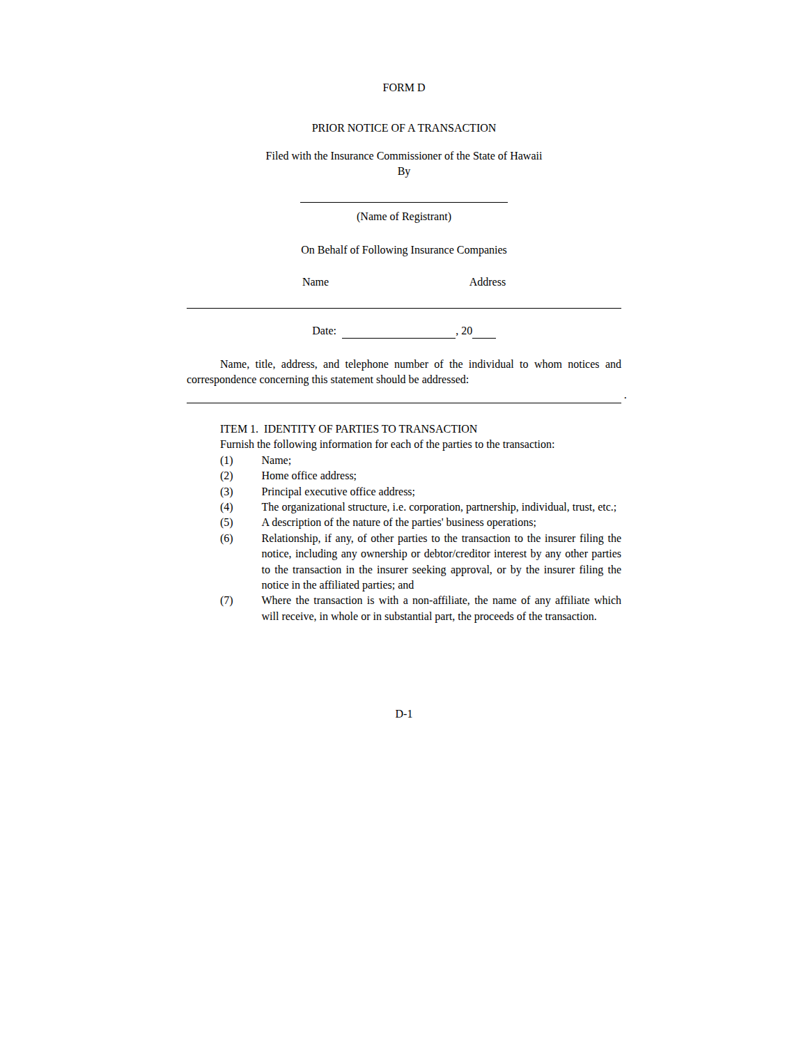FORM D
PRIOR NOTICE OF A TRANSACTION
Filed with the Insurance Commissioner of the State of Hawaii
By
(Name of Registrant)
On Behalf of Following Insurance Companies
Name Address
Date: , 20
Name, title, address, and telephone number of the individual to whom notices and correspondence concerning this statement should be addressed:
.
ITEM 1. IDENTITY OF PARTIES TO TRANSACTION
Furnish the following information for each of the parties to the transaction:
(1) Name;
(2) Home office address;
(3) Principal executive office address;
(4) The organizational structure, i.e. corporation, partnership, individual, trust, etc.;
(5) A description of the nature of the parties' business operations;
(6) Relationship, if any, of other parties to the transaction to the insurer filing the notice, including any ownership or debtor/creditor interest by any other parties to the transaction in the insurer seeking approval, or by the insurer filing the notice in the affiliated parties; and
(7) Where the transaction is with a non-affiliate, the name of any affiliate which will receive, in whole or in substantial part, the proceeds of the transaction.
D-1